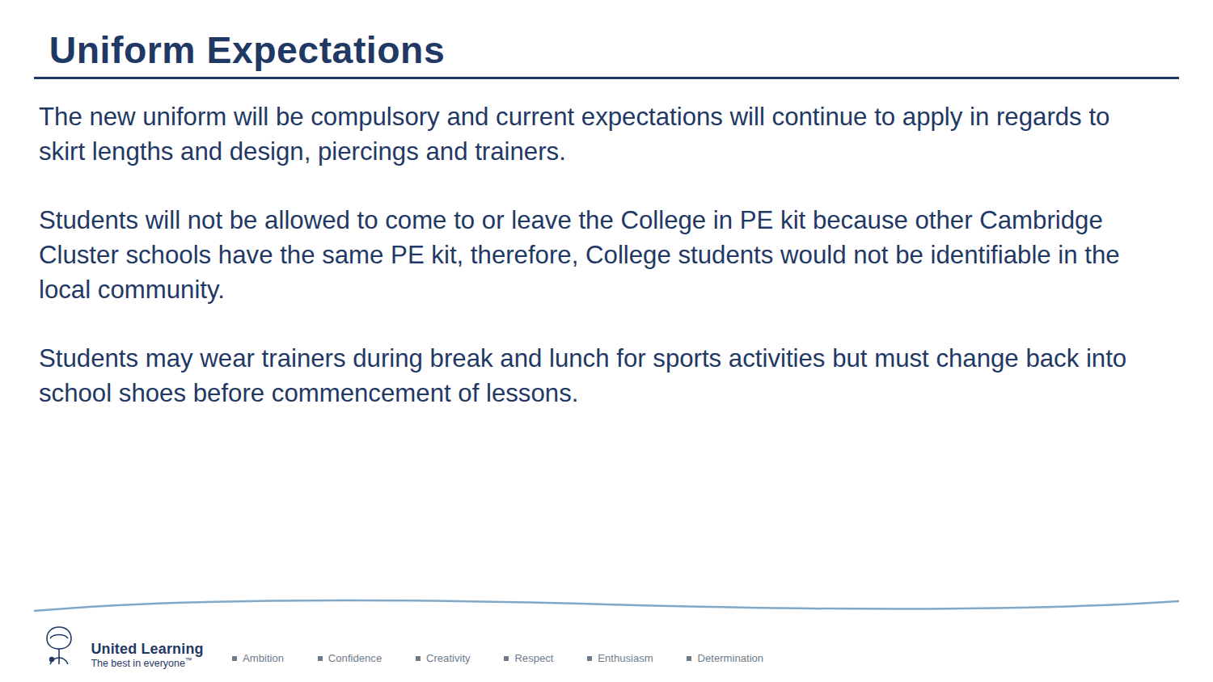Uniform Expectations
The new uniform will be compulsory and current expectations will continue to apply in regards to skirt lengths and design, piercings and trainers.
Students will not be allowed to come to or leave the College in PE kit because other Cambridge Cluster schools have the same PE kit, therefore, College students would not be identifiable in the local community.
Students may wear trainers during break and lunch for sports activities but must change back into school shoes before commencement of lessons.
United Learning
The best in everyone™
Ambition Confidence Creativity Respect Enthusiasm Determination